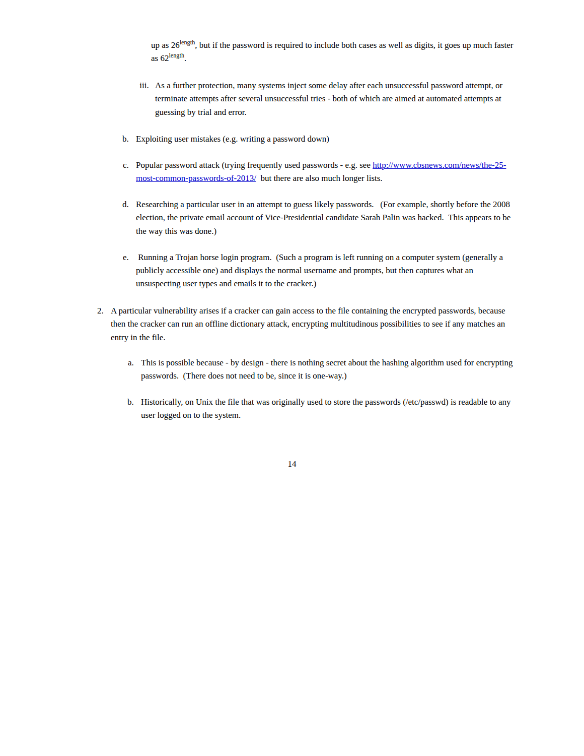up as 26length, but if the password is required to include both cases as well as digits, it goes up much faster as 62length.
As a further protection, many systems inject some delay after each unsuccessful password attempt, or terminate attempts after several unsuccessful tries - both of which are aimed at automated attempts at guessing by trial and error.
Exploiting user mistakes (e.g. writing a password down)
Popular password attack (trying frequently used passwords - e.g. see http://www.cbsnews.com/news/the-25-most-common-passwords-of-2013/ but there are also much longer lists.
Researching a particular user in an attempt to guess likely passwords. (For example, shortly before the 2008 election, the private email account of Vice-Presidential candidate Sarah Palin was hacked. This appears to be the way this was done.)
Running a Trojan horse login program. (Such a program is left running on a computer system (generally a publicly accessible one) and displays the normal username and prompts, but then captures what an unsuspecting user types and emails it to the cracker.)
A particular vulnerability arises if a cracker can gain access to the file containing the encrypted passwords, because then the cracker can run an offline dictionary attack, encrypting multitudinous possibilities to see if any matches an entry in the file.
This is possible because - by design - there is nothing secret about the hashing algorithm used for encrypting passwords. (There does not need to be, since it is one-way.)
Historically, on Unix the file that was originally used to store the passwords (/etc/passwd) is readable to any user logged on to the system.
14